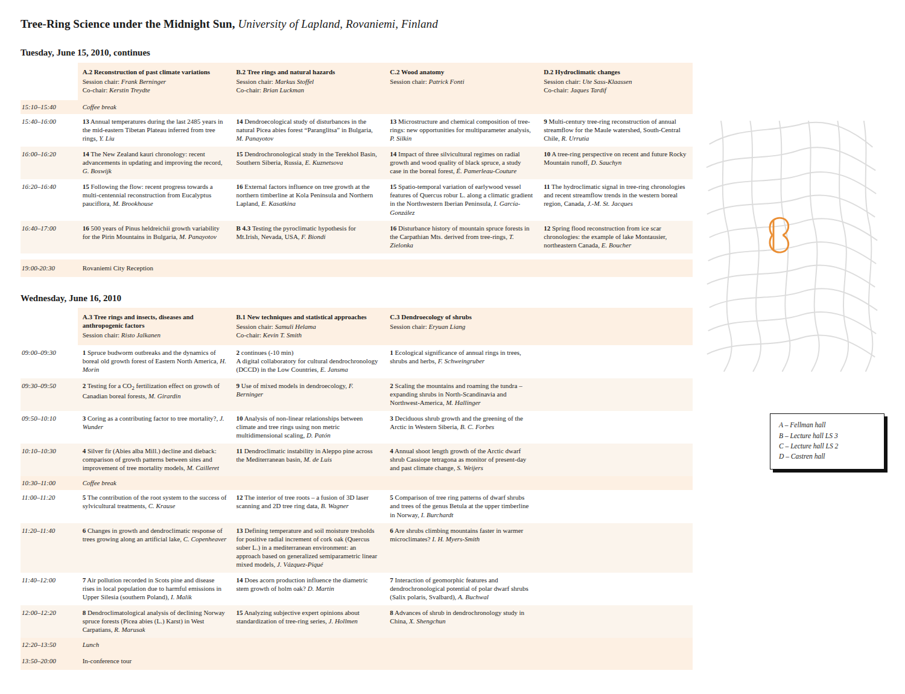Tree-Ring Science under the Midnight Sun, University of Lapland, Rovaniemi, Finland
Tuesday, June 15, 2010, continues
| | A.2 Reconstruction of past climate variations Session chair: Frank Berninger Co-chair: Kerstin Treydte | B.2 Tree rings and natural hazards Session chair: Markus Stoffel Co-chair: Brian Luckman | C.2 Wood anatomy Session chair: Patrick Fonti | D.2 Hydroclimatic changes Session chair: Ute Sass-Klaassen Co-chair: Jaques Tardif |
| 15:10–15:40 | Coffee break |
| 15:40–16:00 | 13 Annual temperatures during the last 2485 years in the mid-eastern Tibetan Plateau inferred from tree rings, Y. Liu | 14 Dendroecological study of disturbances in the natural Picea abies forest “Paranglitsa” in Bulgaria, M. Panayotov | 13 Microstructure and chemical composition of tree-rings: new opportunities for multiparameter analysis, P. Silkin | 9 Multi-century tree-ring reconstruction of annual streamflow for the Maule watershed, South-Central Chile, R. Urrutia |
| 16:00–16:20 | 14 The New Zealand kauri chronology: recent advancements in updating and improving the record, G. Boswijk | 15 Dendrochronological study in the Terekhol Basin, Southern Siberia, Russia, E. Kuznetsova | 14 Impact of three silvicultural regimes on radial growth and wood quality of black spruce, a study case in the boreal forest, É. Pamerleau-Couture | 10 A tree-ring perspective on recent and future Rocky Mountain runoff, D. Sauchyn |
| 16:20–16:40 | 15 Following the flow: recent progress towards a multi-centennial reconstruction from Eucalyptus pauciflora, M. Brookhouse | 16 External factors influence on tree growth at the northern timberline at Kola Peninsula and Northern Lapland, E. Kasatkina | 15 Spatio-temporal variation of earlywood vessel features of Quercus robur L. along a climatic gradient in the Northwestern Iberian Peninsula, I. García-González | 11 The hydroclimatic signal in tree-ring chronologies and recent streamflow trends in the western boreal region, Canada, J.-M. St. Jacques |
| 16:40–17:00 | 16 500 years of Pinus heldreichii growth variability for the Pirin Mountains in Bulgaria, M. Panayotov | B 4.3 Testing the pyroclimatic hypothesis for Mt.Irish, Nevada, USA, F. Biondi | 16 Disturbance history of mountain spruce forests in the Carpathian Mts. derived from tree-rings, T. Zielonka | 12 Spring flood reconstruction from ice scar chronologies: the example of lake Montausier, northeastern Canada, E. Boucher |
| 19:00-20:30 | Rovaniemi City Reception |
Wednesday, June 16, 2010
| | A.3 Tree rings and insects, diseases and anthropogenic factors Session chair: Risto Jalkanen | B.1 New techniques and statistical approaches Session chair: Samuli Helama Co-chair: Kevin T. Smith | C.3 Dendroecology of shrubs Session chair: Eryuan Liang | |
| 09:00–09:30 | 1 Spruce budworm outbreaks and the dynamics of boreal old growth forest of Eastern North America, H. Morin | 2 continues (-10 min) A digital collaboratory for cultural dendrochronology (DCCD) in the Low Countries, E. Jansma | 1 Ecological significance of annual rings in trees, shrubs and herbs, F. Schweingruber | |
| 09:30–09:50 | 2 Testing for a CO 2 fertilization effect on growth of Canadian boreal forests, M. Girardin | 9 Use of mixed models in dendroecology, F. Berninger | 2 Scaling the mountains and roaming the tundra – expanding shrubs in North-Scandinavia and Northwest-America, M. Hallinger | |
| 09:50–10:10 | 3 Coring as a contributing factor to tree mortality?, J. Wunder | 10 Analysis of non-linear relationships between climate and tree rings using non metric multidimensional scaling, D. Patón | 3 Deciduous shrub growth and the greening of the Arctic in Western Siberia, B. C. Forbes | |
| 10:10–10:30 | 4 Silver fir (Abies alba Mill.) decline and dieback: comparison of growth patterns between sites and improvement of tree mortality models, M. Cailleret | 11 Dendroclimatic instability in Aleppo pine across the Mediterranean basin, M. de Luis | 4 Annual shoot length growth of the Arctic dwarf shrub Cassiope tetragona as monitor of present-day and past climate change, S. Weijers | |
| 10:30–11:00 | Coffee break |
| 11:00–11:20 | 5 The contribution of the root system to the success of sylvicultural treatments, C. Krause | 12 The interior of tree roots – a fusion of 3D laser scanning and 2D tree ring data, B. Wagner | 5 Comparison of tree ring patterns of dwarf shrubs and trees of the genus Betula at the upper timberline in Norway, I. Burchardt | |
| 11:20–11:40 | 6 Changes in growth and dendroclimatic response of trees growing along an artificial lake, C. Copenheaver | 13 Defining temperature and soil moisture tresholds for positive radial increment of cork oak (Quercus suber L.) in a mediterranean environment: an approach based on generalized semiparametric linear mixed models, J. Vázquez-Piqué | 6 Are shrubs climbing mountains faster in warmer microclimates? I. H. Myers-Smith | |
| 11:40–12:00 | 7 Air pollution recorded in Scots pine and disease rises in local population due to harmful emissions in Upper Silesia (southern Poland), I. Malik | 14 Does acorn production influence the diametric stem growth of holm oak? D. Martin | 7 Interaction of geomorphic features and dendrochronological potential of polar dwarf shrubs (Salix polaris, Svalbard), A. Buchwal | |
| 12:00–12:20 | 8 Dendroclimatological analysis of declining Norway spruce forests (Picea abies (L.) Karst) in West Carpatians, R. Marusak | 15 Analyzing subjective expert opinions about standardization of tree-ring series, J. Hollmen | 8 Advances of shrub in dendrochronology study in China, X. Shengchun | |
| 12:20–13:50 | Lunch |
| 13:50–20:00 | In-conference tour |
A – Fellman hall
B – Lecture hall LS 3
C – Lecture hall LS 2
D – Castren hall